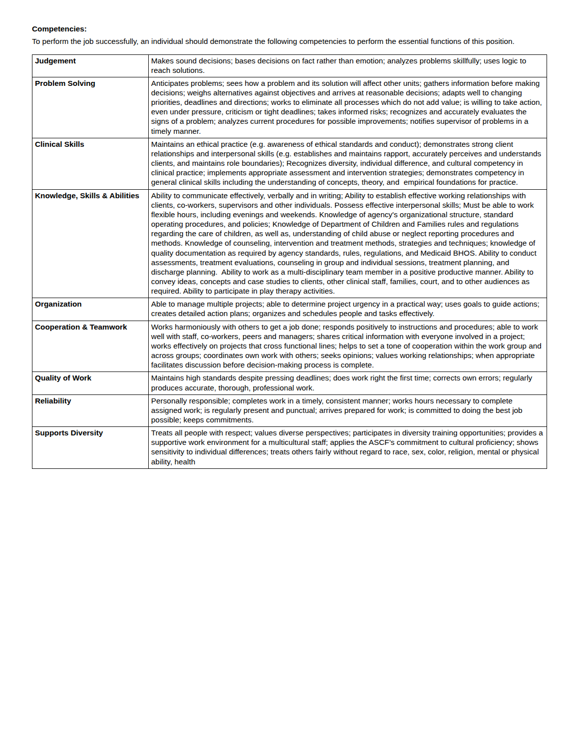Competencies:
To perform the job successfully, an individual should demonstrate the following competencies to perform the essential functions of this position.
| Judgement | Makes sound decisions; bases decisions on fact rather than emotion; analyzes problems skillfully; uses logic to reach solutions. |
| Problem Solving | Anticipates problems; sees how a problem and its solution will affect other units; gathers information before making decisions; weighs alternatives against objectives and arrives at reasonable decisions; adapts well to changing priorities, deadlines and directions; works to eliminate all processes which do not add value; is willing to take action, even under pressure, criticism or tight deadlines; takes informed risks; recognizes and accurately evaluates the signs of a problem; analyzes current procedures for possible improvements; notifies supervisor of problems in a timely manner. |
| Clinical Skills | Maintains an ethical practice (e.g. awareness of ethical standards and conduct); demonstrates strong client relationships and interpersonal skills (e.g. establishes and maintains rapport, accurately perceives and understands clients, and maintains role boundaries); Recognizes diversity, individual difference, and cultural competency in clinical practice; implements appropriate assessment and intervention strategies; demonstrates competency in general clinical skills including the understanding of concepts, theory, and empirical foundations for practice. |
| Knowledge, Skills & Abilities | Ability to communicate effectively, verbally and in writing; Ability to establish effective working relationships with clients, co-workers, supervisors and other individuals. Possess effective interpersonal skills; Must be able to work flexible hours, including evenings and weekends. Knowledge of agency's organizational structure, standard operating procedures, and policies; Knowledge of Department of Children and Families rules and regulations regarding the care of children, as well as, understanding of child abuse or neglect reporting procedures and methods. Knowledge of counseling, intervention and treatment methods, strategies and techniques; knowledge of quality documentation as required by agency standards, rules, regulations, and Medicaid BHOS. Ability to conduct assessments, treatment evaluations, counseling in group and individual sessions, treatment planning, and discharge planning. Ability to work as a multi-disciplinary team member in a positive productive manner. Ability to convey ideas, concepts and case studies to clients, other clinical staff, families, court, and to other audiences as required. Ability to participate in play therapy activities. |
| Organization | Able to manage multiple projects; able to determine project urgency in a practical way; uses goals to guide actions; creates detailed action plans; organizes and schedules people and tasks effectively. |
| Cooperation & Teamwork | Works harmoniously with others to get a job done; responds positively to instructions and procedures; able to work well with staff, co-workers, peers and managers; shares critical information with everyone involved in a project; works effectively on projects that cross functional lines; helps to set a tone of cooperation within the work group and across groups; coordinates own work with others; seeks opinions; values working relationships; when appropriate facilitates discussion before decision-making process is complete. |
| Quality of Work | Maintains high standards despite pressing deadlines; does work right the first time; corrects own errors; regularly produces accurate, thorough, professional work. |
| Reliability | Personally responsible; completes work in a timely, consistent manner; works hours necessary to complete assigned work; is regularly present and punctual; arrives prepared for work; is committed to doing the best job possible; keeps commitments. |
| Supports Diversity | Treats all people with respect; values diverse perspectives; participates in diversity training opportunities; provides a supportive work environment for a multicultural staff; applies the ASCF’s commitment to cultural proficiency; shows sensitivity to individual differences; treats others fairly without regard to race, sex, color, religion, mental or physical ability, health |